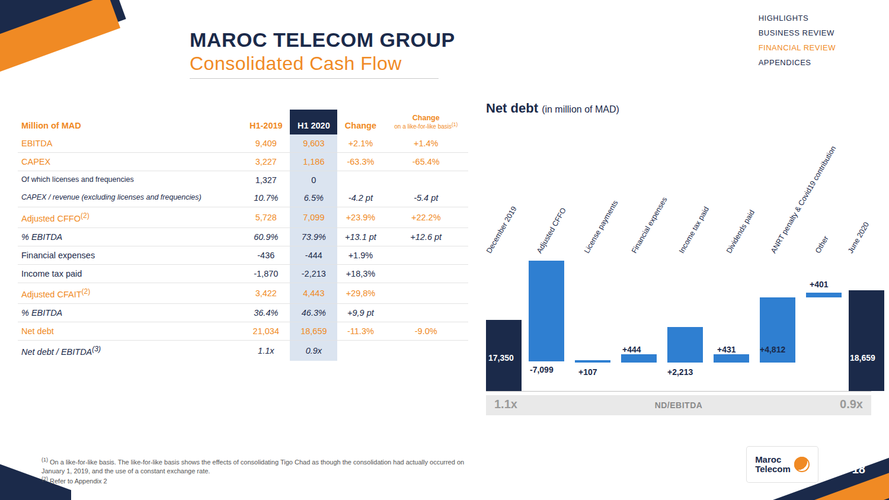HIGHLIGHTS
BUSINESS REVIEW
FINANCIAL REVIEW
APPENDICES
MAROC TELECOM GROUP
Consolidated Cash Flow
| Million of MAD | H1-2019 | H1 2020 | Change | Change on a like-for-like basis (1) |
| --- | --- | --- | --- | --- |
| EBITDA | 9,409 | 9,603 | +2.1% | +1.4% |
| CAPEX | 3,227 | 1,186 | -63.3% | -65.4% |
| Of which licenses and frequencies | 1,327 | 0 | | |
| CAPEX / revenue (excluding licenses and frequencies) | 10.7% | 6.5% | -4.2 pt | -5.4 pt |
| Adjusted CFFO (2) | 5,728 | 7,099 | +23.9% | +22.2% |
| % EBITDA | 60.9% | 73.9% | +13.1 pt | +12.6 pt |
| Financial expenses | -436 | -444 | +1.9% | |
| Income tax paid | -1,870 | -2,213 | +18,3% | |
| Adjusted CFAIT (2) | 3,422 | 4,443 | +29,8% | |
| % EBITDA | 36.4% | 46.3% | +9,9 pt | |
| Net debt | 21,034 | 18,659 | -11.3% | -9.0% |
| Net debt / EBITDA (3) | 1.1x | 0.9x | | |
(1) On a like-for-like basis. The like-for-like basis shows the effects of consolidating Tigo Chad as though the consolidation had actually occurred on January 1, 2019, and the use of a constant exchange rate.
(2) Refer to Appendix 2
Net debt (in million of MAD)
December 2019 Adjusted CFFO License payments Financial expenses Income tax paid Dividends paid ANRT penalty & Covid19 contribution Other June 2020
17,350
-7,099
+107
+444
+2,213
+431
+4,812
+401
18,659
1.1x
ND/EBITDA
0.9x
Maroc Telecom
18